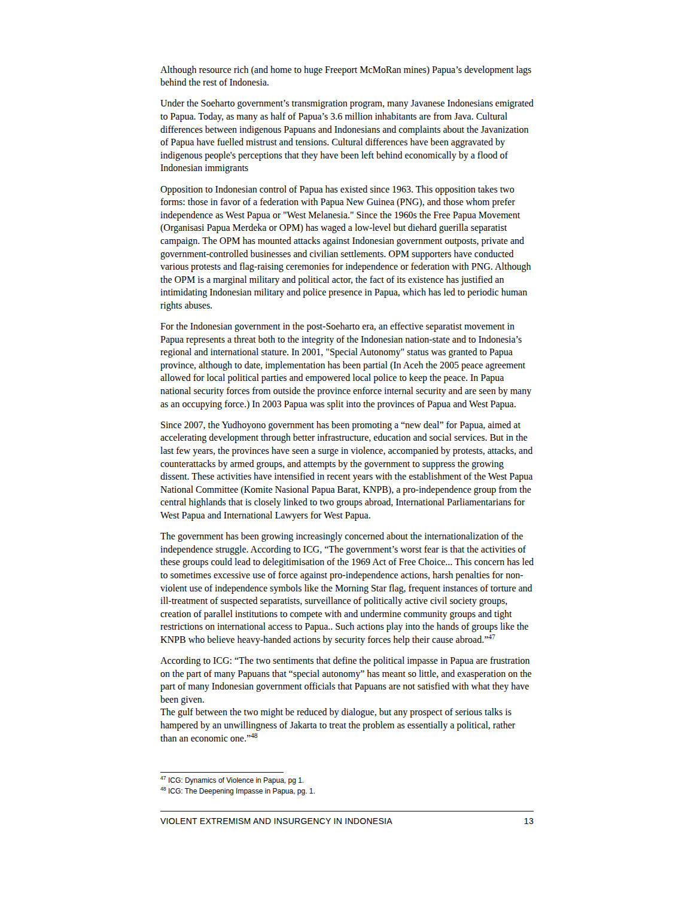Although resource rich (and home to huge Freeport McMoRan mines) Papua’s development lags behind the rest of Indonesia.
Under the Soeharto government’s transmigration program, many Javanese Indonesians emigrated to Papua. Today, as many as half of Papua’s 3.6 million inhabitants are from Java. Cultural differences between indigenous Papuans and Indonesians and complaints about the Javanization of Papua have fuelled mistrust and tensions. Cultural differences have been aggravated by indigenous people's perceptions that they have been left behind economically by a flood of Indonesian immigrants
Opposition to Indonesian control of Papua has existed since 1963. This opposition takes two forms: those in favor of a federation with Papua New Guinea (PNG), and those whom prefer independence as West Papua or "West Melanesia." Since the 1960s the Free Papua Movement (Organisasi Papua Merdeka or OPM) has waged a low-level but diehard guerilla separatist campaign. The OPM has mounted attacks against Indonesian government outposts, private and government-controlled businesses and civilian settlements. OPM supporters have conducted various protests and flag-raising ceremonies for independence or federation with PNG. Although the OPM is a marginal military and political actor, the fact of its existence has justified an intimidating Indonesian military and police presence in Papua, which has led to periodic human rights abuses.
For the Indonesian government in the post-Soeharto era, an effective separatist movement in Papua represents a threat both to the integrity of the Indonesian nation-state and to Indonesia’s regional and international stature. In 2001, "Special Autonomy" status was granted to Papua province, although to date, implementation has been partial (In Aceh the 2005 peace agreement allowed for local political parties and empowered local police to keep the peace. In Papua national security forces from outside the province enforce internal security and are seen by many as an occupying force.) In 2003 Papua was split into the provinces of Papua and West Papua.
Since 2007, the Yudhoyono government has been promoting a “new deal” for Papua, aimed at accelerating development through better infrastructure, education and social services. But in the last few years, the provinces have seen a surge in violence, accompanied by protests, attacks, and counterattacks by armed groups, and attempts by the government to suppress the growing dissent. These activities have intensified in recent years with the establishment of the West Papua National Committee (Komite Nasional Papua Barat, KNPB), a pro-independence group from the central highlands that is closely linked to two groups abroad, International Parliamentarians for West Papua and International Lawyers for West Papua.
The government has been growing increasingly concerned about the internationalization of the independence struggle. According to ICG, “The government’s worst fear is that the activities of these groups could lead to delegitimisation of the 1969 Act of Free Choice... This concern has led to sometimes excessive use of force against pro-independence actions, harsh penalties for non-violent use of independence symbols like the Morning Star flag, frequent instances of torture and ill-treatment of suspected separatists, surveillance of politically active civil society groups, creation of parallel institutions to compete with and undermine community groups and tight restrictions on international access to Papua.. Such actions play into the hands of groups like the KNPB who believe heavy-handed actions by security forces help their cause abroad.”47
According to ICG: “The two sentiments that define the political impasse in Papua are frustration on the part of many Papuans that “special autonomy” has meant so little, and exasperation on the part of many Indonesian government officials that Papuans are not satisfied with what they have been given.
The gulf between the two might be reduced by dialogue, but any prospect of serious talks is hampered by an unwillingness of Jakarta to treat the problem as essentially a political, rather than an economic one.”48
47 ICG: Dynamics of Violence in Papua, pg 1.
48 ICG: The Deepening Impasse in Papua, pg. 1.
Violent Extremism and Insurgency in Indonesia 13